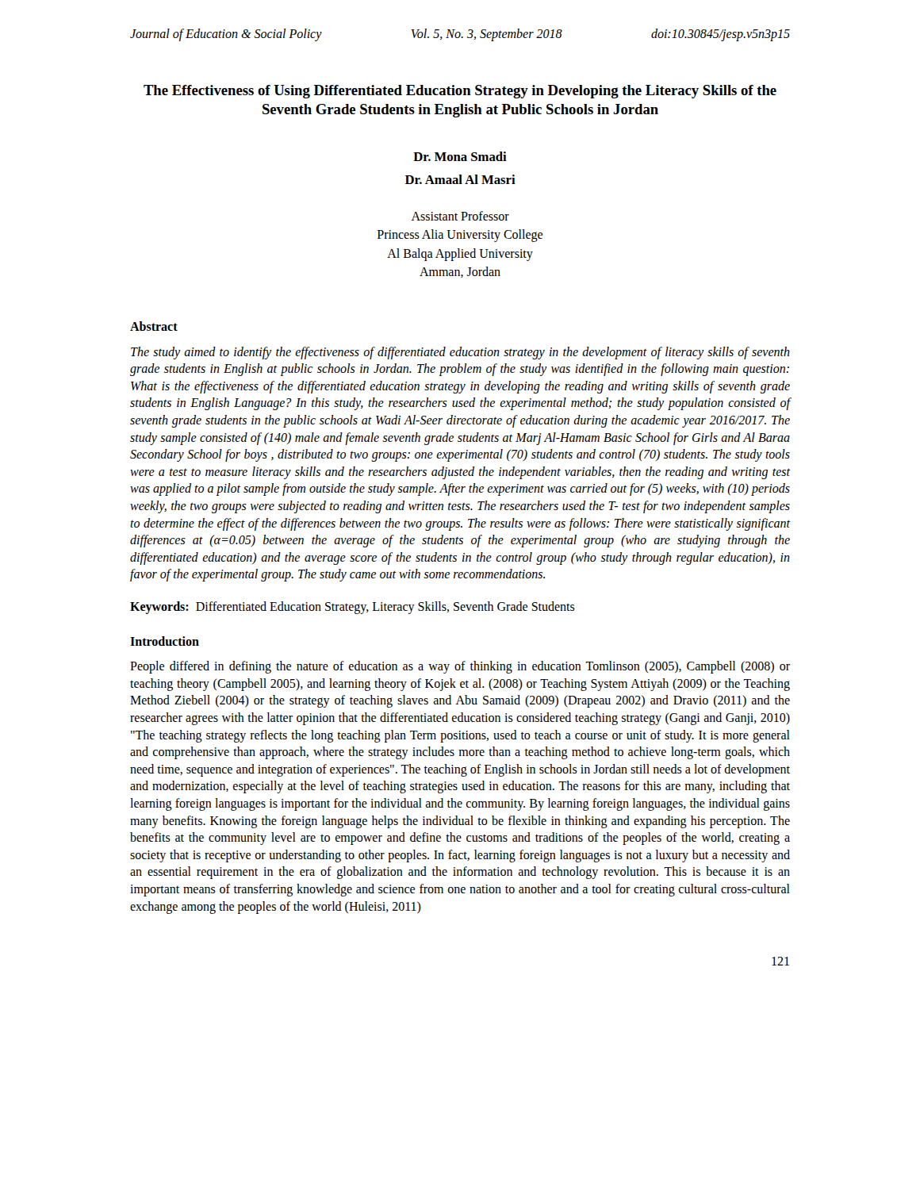Journal of Education & Social Policy Vol. 5, No. 3, September 2018 doi:10.30845/jesp.v5n3p15
The Effectiveness of Using Differentiated Education Strategy in Developing the Literacy Skills of the Seventh Grade Students in English at Public Schools in Jordan
Dr. Mona Smadi
Dr. Amaal Al Masri
Assistant Professor
Princess Alia University College
Al Balqa Applied University
Amman, Jordan
Abstract
The study aimed to identify the effectiveness of differentiated education strategy in the development of literacy skills of seventh grade students in English at public schools in Jordan. The problem of the study was identified in the following main question: What is the effectiveness of the differentiated education strategy in developing the reading and writing skills of seventh grade students in English Language? In this study, the researchers used the experimental method; the study population consisted of seventh grade students in the public schools at Wadi Al-Seer directorate of education during the academic year 2016/2017. The study sample consisted of (140) male and female seventh grade students at Marj Al-Hamam Basic School for Girls and Al Baraa Secondary School for boys , distributed to two groups: one experimental (70) students and control (70) students. The study tools were a test to measure literacy skills and the researchers adjusted the independent variables, then the reading and writing test was applied to a pilot sample from outside the study sample. After the experiment was carried out for (5) weeks, with (10) periods weekly, the two groups were subjected to reading and written tests. The researchers used the T- test for two independent samples to determine the effect of the differences between the two groups. The results were as follows: There were statistically significant differences at (α=0.05) between the average of the students of the experimental group (who are studying through the differentiated education) and the average score of the students in the control group (who study through regular education), in favor of the experimental group. The study came out with some recommendations.
Keywords: Differentiated Education Strategy, Literacy Skills, Seventh Grade Students
Introduction
People differed in defining the nature of education as a way of thinking in education Tomlinson (2005), Campbell (2008) or teaching theory (Campbell 2005), and learning theory of Kojek et al. (2008) or Teaching System Attiyah (2009) or the Teaching Method Ziebell (2004) or the strategy of teaching slaves and Abu Samaid (2009) (Drapeau 2002) and Dravio (2011) and the researcher agrees with the latter opinion that the differentiated education is considered teaching strategy (Gangi and Ganji, 2010) "The teaching strategy reflects the long teaching plan Term positions, used to teach a course or unit of study. It is more general and comprehensive than approach, where the strategy includes more than a teaching method to achieve long-term goals, which need time, sequence and integration of experiences". The teaching of English in schools in Jordan still needs a lot of development and modernization, especially at the level of teaching strategies used in education. The reasons for this are many, including that learning foreign languages is important for the individual and the community. By learning foreign languages, the individual gains many benefits. Knowing the foreign language helps the individual to be flexible in thinking and expanding his perception. The benefits at the community level are to empower and define the customs and traditions of the peoples of the world, creating a society that is receptive or understanding to other peoples. In fact, learning foreign languages is not a luxury but a necessity and an essential requirement in the era of globalization and the information and technology revolution. This is because it is an important means of transferring knowledge and science from one nation to another and a tool for creating cultural cross-cultural exchange among the peoples of the world (Huleisi, 2011)
121